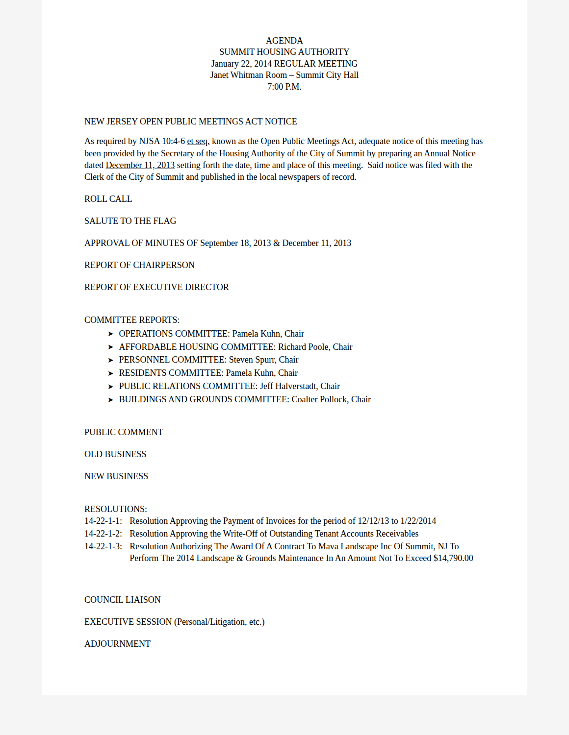AGENDA
SUMMIT HOUSING AUTHORITY
January 22, 2014 REGULAR MEETING
Janet Whitman Room – Summit City Hall
7:00 P.M.
NEW JERSEY OPEN PUBLIC MEETINGS ACT NOTICE
As required by NJSA 10:4-6 et seq. known as the Open Public Meetings Act, adequate notice of this meeting has been provided by the Secretary of the Housing Authority of the City of Summit by preparing an Annual Notice dated December 11, 2013 setting forth the date, time and place of this meeting. Said notice was filed with the Clerk of the City of Summit and published in the local newspapers of record.
ROLL CALL
SALUTE TO THE FLAG
APPROVAL OF MINUTES OF September 18, 2013 & December 11, 2013
REPORT OF CHAIRPERSON
REPORT OF EXECUTIVE DIRECTOR
COMMITTEE REPORTS:
OPERATIONS COMMITTEE: Pamela Kuhn, Chair
AFFORDABLE HOUSING COMMITTEE: Richard Poole, Chair
PERSONNEL COMMITTEE: Steven Spurr, Chair
RESIDENTS COMMITTEE: Pamela Kuhn, Chair
PUBLIC RELATIONS COMMITTEE: Jeff Halverstadt, Chair
BUILDINGS AND GROUNDS COMMITTEE: Coalter Pollock, Chair
PUBLIC COMMENT
OLD BUSINESS
NEW BUSINESS
RESOLUTIONS:
| 14-22-1-1: | Resolution Approving the Payment of Invoices for the period of 12/12/13 to 1/22/2014 |
| 14-22-1-2: | Resolution Approving the Write-Off of Outstanding Tenant Accounts Receivables |
| 14-22-1-3: | Resolution Authorizing The Award Of A Contract To Mava Landscape Inc Of Summit, NJ To Perform The 2014 Landscape & Grounds Maintenance In An Amount Not To Exceed $14,790.00 |
COUNCIL LIAISON
EXECUTIVE SESSION (Personal/Litigation, etc.)
ADJOURNMENT